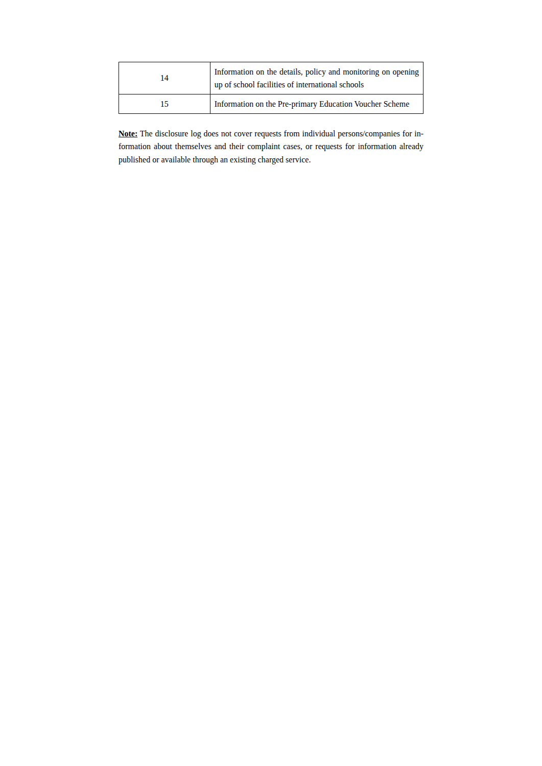| 14 | Information on the details, policy and monitoring on opening up of school facilities of international schools |
| 15 | Information on the Pre-primary Education Voucher Scheme |
Note: The disclosure log does not cover requests from individual persons/companies for information about themselves and their complaint cases, or requests for information already published or available through an existing charged service.